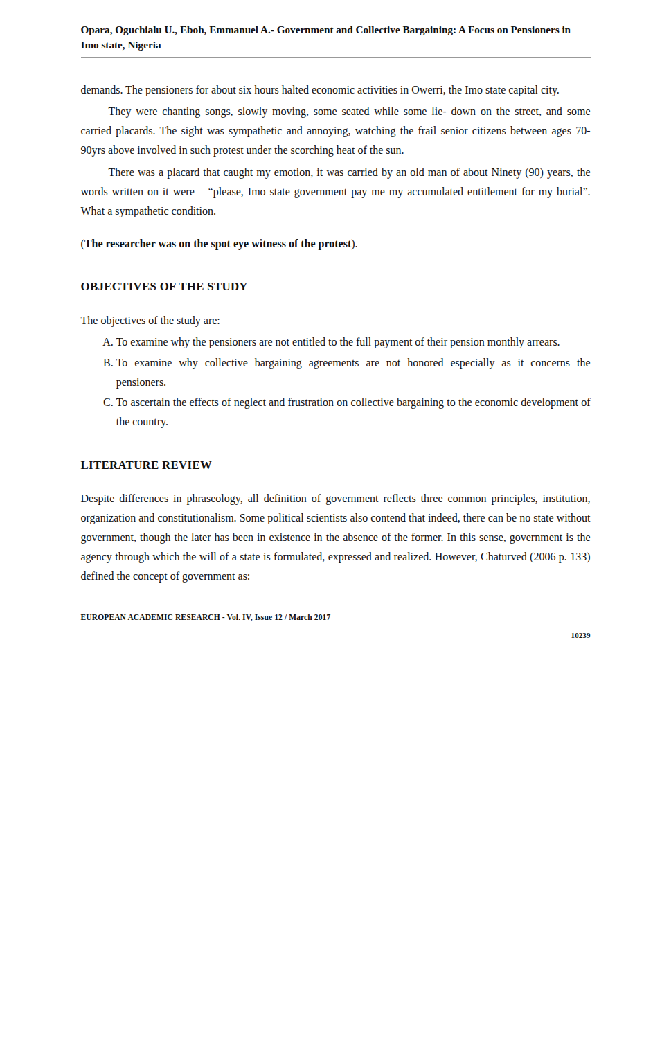Opara, Oguchialu U., Eboh, Emmanuel A.- Government and Collective Bargaining: A Focus on Pensioners in Imo state, Nigeria
demands. The pensioners for about six hours halted economic activities in Owerri, the Imo state capital city.
They were chanting songs, slowly moving, some seated while some lie- down on the street, and some carried placards. The sight was sympathetic and annoying, watching the frail senior citizens between ages 70- 90yrs above involved in such protest under the scorching heat of the sun.
There was a placard that caught my emotion, it was carried by an old man of about Ninety (90) years, the words written on it were – “please, Imo state government pay me my accumulated entitlement for my burial”. What a sympathetic condition.
(The researcher was on the spot eye witness of the protest).
OBJECTIVES OF THE STUDY
The objectives of the study are:
To examine why the pensioners are not entitled to the full payment of their pension monthly arrears.
To examine why collective bargaining agreements are not honored especially as it concerns the pensioners.
To ascertain the effects of neglect and frustration on collective bargaining to the economic development of the country.
LITERATURE REVIEW
Despite differences in phraseology, all definition of government reflects three common principles, institution, organization and constitutionalism. Some political scientists also contend that indeed, there can be no state without government, though the later has been in existence in the absence of the former. In this sense, government is the agency through which the will of a state is formulated, expressed and realized. However, Chaturved (2006 p. 133) defined the concept of government as:
EUROPEAN ACADEMIC RESEARCH - Vol. IV, Issue 12 / March 2017
10239